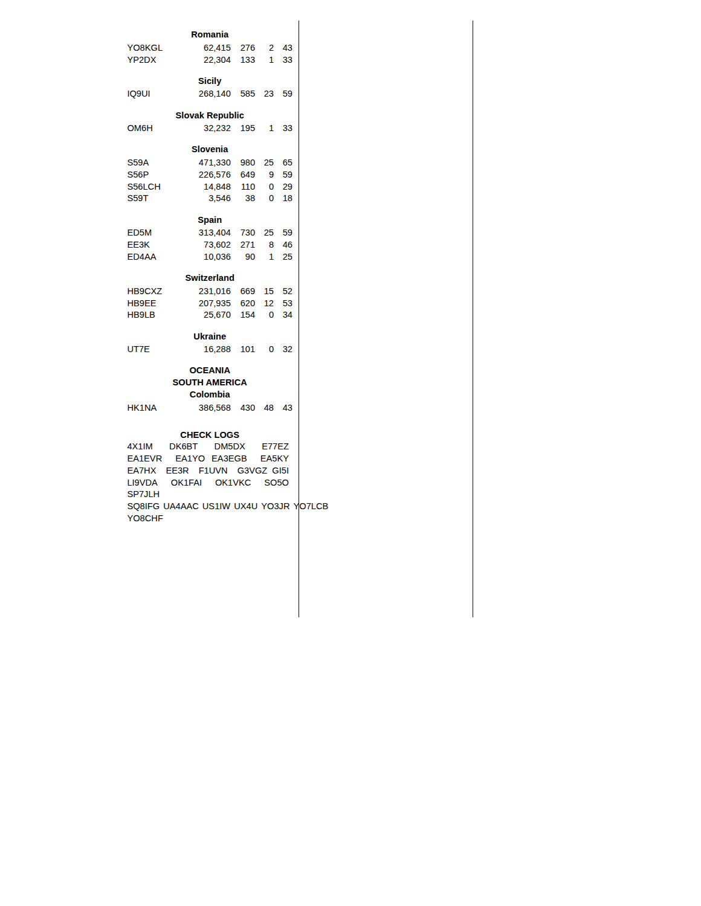| Romania |
| YO8KGL | 62,415 | 276 | 2 | 43 |
| YP2DX | 22,304 | 133 | 1 | 33 |
| Sicily |
| IQ9UI | 268,140 | 585 | 23 | 59 |
| Slovak Republic |
| OM6H | 32,232 | 195 | 1 | 33 |
| Slovenia |
| S59A | 471,330 | 980 | 25 | 65 |
| S56P | 226,576 | 649 | 9 | 59 |
| S56LCH | 14,848 | 110 | 0 | 29 |
| S59T | 3,546 | 38 | 0 | 18 |
| Spain |
| ED5M | 313,404 | 730 | 25 | 59 |
| EE3K | 73,602 | 271 | 8 | 46 |
| ED4AA | 10,036 | 90 | 1 | 25 |
| Switzerland |
| HB9CXZ | 231,016 | 669 | 15 | 52 |
| HB9EE | 207,935 | 620 | 12 | 53 |
| HB9LB | 25,670 | 154 | 0 | 34 |
| Ukraine |
| UT7E | 16,288 | 101 | 0 | 32 |
| OCEANIA |
| SOUTH AMERICA |
| Colombia |
| HK1NA | 386,568 | 430 | 48 | 43 |
CHECK LOGS
4X1IM DK6BT DM5DX E77EZ EA1EVR EA1YO EA3EGB EA5KY EA7HX EE3R F1UVN G3VGZ GI5I LI9VDA OK1FAI OK1VKC SO5O SP7JLH SQ8IFG UA4AAC US1IW UX4U YO3JR YO7LCB YO8CHF